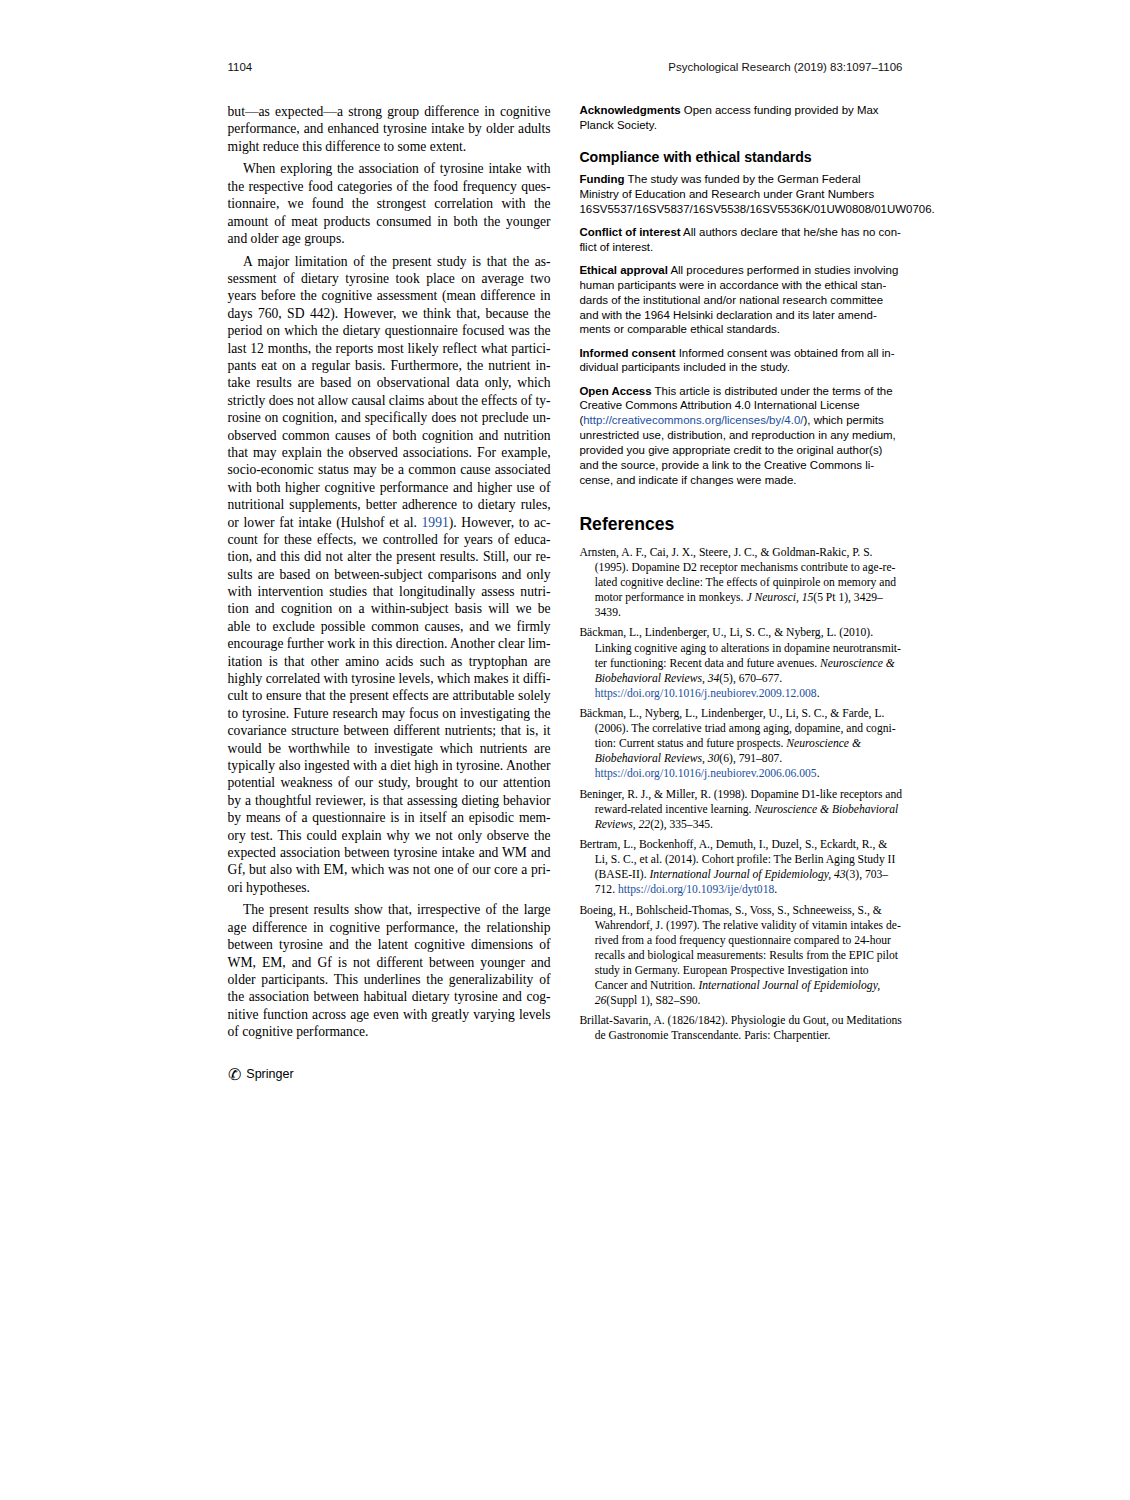1104
Psychological Research (2019) 83:1097–1106
but—as expected—a strong group difference in cognitive performance, and enhanced tyrosine intake by older adults might reduce this difference to some extent.
When exploring the association of tyrosine intake with the respective food categories of the food frequency questionnaire, we found the strongest correlation with the amount of meat products consumed in both the younger and older age groups.
A major limitation of the present study is that the assessment of dietary tyrosine took place on average two years before the cognitive assessment (mean difference in days 760, SD 442). However, we think that, because the period on which the dietary questionnaire focused was the last 12 months, the reports most likely reflect what participants eat on a regular basis. Furthermore, the nutrient intake results are based on observational data only, which strictly does not allow causal claims about the effects of tyrosine on cognition, and specifically does not preclude unobserved common causes of both cognition and nutrition that may explain the observed associations. For example, socio-economic status may be a common cause associated with both higher cognitive performance and higher use of nutritional supplements, better adherence to dietary rules, or lower fat intake (Hulshof et al. 1991). However, to account for these effects, we controlled for years of education, and this did not alter the present results. Still, our results are based on between-subject comparisons and only with intervention studies that longitudinally assess nutrition and cognition on a within-subject basis will we be able to exclude possible common causes, and we firmly encourage further work in this direction. Another clear limitation is that other amino acids such as tryptophan are highly correlated with tyrosine levels, which makes it difficult to ensure that the present effects are attributable solely to tyrosine. Future research may focus on investigating the covariance structure between different nutrients; that is, it would be worthwhile to investigate which nutrients are typically also ingested with a diet high in tyrosine. Another potential weakness of our study, brought to our attention by a thoughtful reviewer, is that assessing dieting behavior by means of a questionnaire is in itself an episodic memory test. This could explain why we not only observe the expected association between tyrosine intake and WM and Gf, but also with EM, which was not one of our core a priori hypotheses.
The present results show that, irrespective of the large age difference in cognitive performance, the relationship between tyrosine and the latent cognitive dimensions of WM, EM, and Gf is not different between younger and older participants. This underlines the generalizability of the association between habitual dietary tyrosine and cognitive function across age even with greatly varying levels of cognitive performance.
Acknowledgments Open access funding provided by Max Planck Society.
Compliance with ethical standards
Funding The study was funded by the German Federal Ministry of Education and Research under Grant Numbers 16SV5537/16SV5837/16SV5538/16SV5536K/01UW0808/01UW0706.
Conflict of interest All authors declare that he/she has no conflict of interest.
Ethical approval All procedures performed in studies involving human participants were in accordance with the ethical standards of the institutional and/or national research committee and with the 1964 Helsinki declaration and its later amendments or comparable ethical standards.
Informed consent Informed consent was obtained from all individual participants included in the study.
Open Access This article is distributed under the terms of the Creative Commons Attribution 4.0 International License (http://creativecommons.org/licenses/by/4.0/), which permits unrestricted use, distribution, and reproduction in any medium, provided you give appropriate credit to the original author(s) and the source, provide a link to the Creative Commons license, and indicate if changes were made.
References
Arnsten, A. F., Cai, J. X., Steere, J. C., & Goldman-Rakic, P. S. (1995). Dopamine D2 receptor mechanisms contribute to age-related cognitive decline: The effects of quinpirole on memory and motor performance in monkeys. J Neurosci, 15(5 Pt 1), 3429–3439.
Bäckman, L., Lindenberger, U., Li, S. C., & Nyberg, L. (2010). Linking cognitive aging to alterations in dopamine neurotransmitter functioning: Recent data and future avenues. Neuroscience & Biobehavioral Reviews, 34(5), 670–677. https://doi.org/10.1016/j.neubiorev.2009.12.008.
Bäckman, L., Nyberg, L., Lindenberger, U., Li, S. C., & Farde, L. (2006). The correlative triad among aging, dopamine, and cognition: Current status and future prospects. Neuroscience & Biobehavioral Reviews, 30(6), 791–807. https://doi.org/10.1016/j.neubiorev.2006.06.005.
Beninger, R. J., & Miller, R. (1998). Dopamine D1-like receptors and reward-related incentive learning. Neuroscience & Biobehavioral Reviews, 22(2), 335–345.
Bertram, L., Bockenhoff, A., Demuth, I., Duzel, S., Eckardt, R., & Li, S. C., et al. (2014). Cohort profile: The Berlin Aging Study II (BASE-II). International Journal of Epidemiology, 43(3), 703–712. https://doi.org/10.1093/ije/dyt018.
Boeing, H., Bohlscheid-Thomas, S., Voss, S., Schneeweiss, S., & Wahrendorf, J. (1997). The relative validity of vitamin intakes derived from a food frequency questionnaire compared to 24-hour recalls and biological measurements: Results from the EPIC pilot study in Germany. European Prospective Investigation into Cancer and Nutrition. International Journal of Epidemiology, 26(Suppl 1), S82–S90.
Brillat-Savarin, A. (1826/1842). Physiologie du Gout, ou Meditations de Gastronomie Transcendante. Paris: Charpentier.
✆ Springer